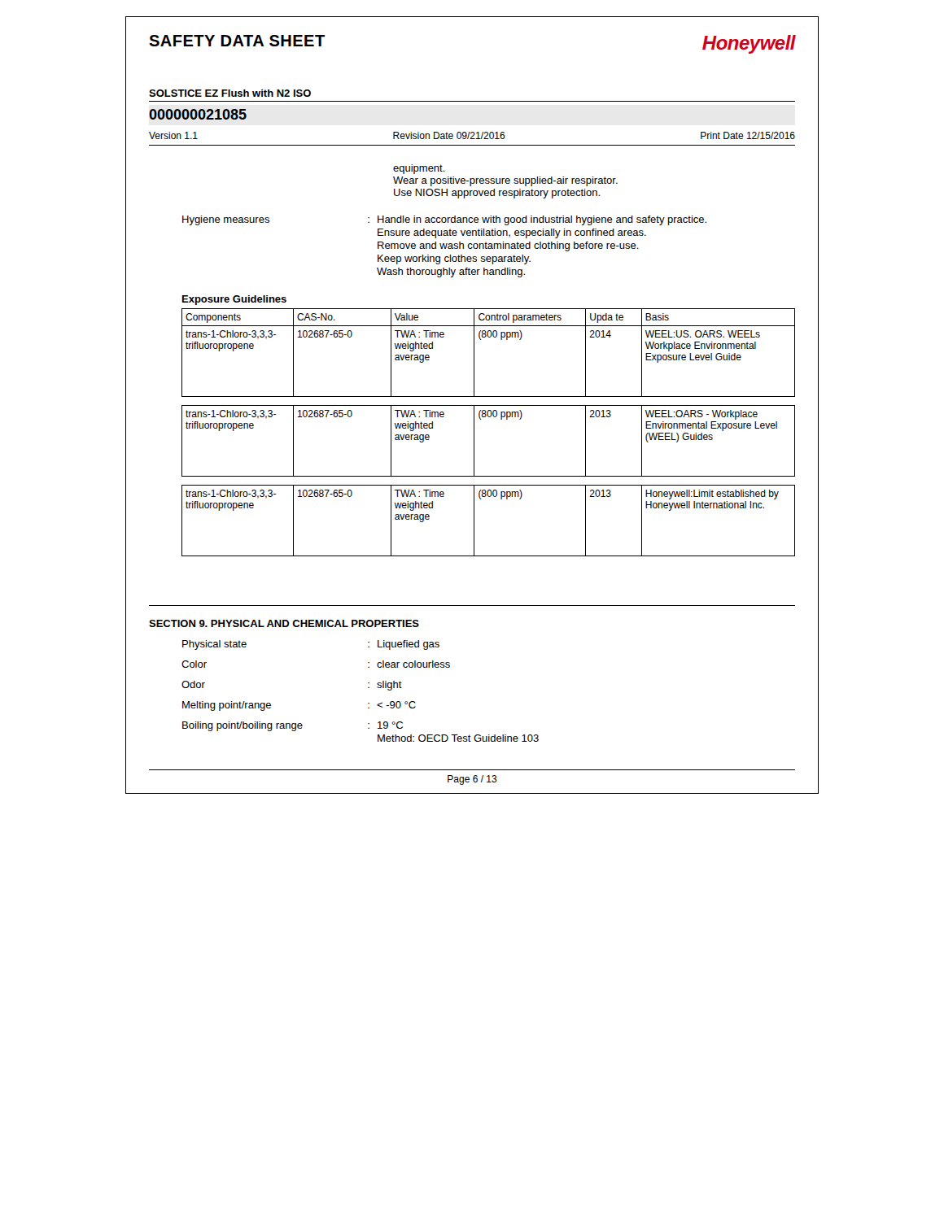SAFETY DATA SHEET
Honeywell
SOLSTICE EZ Flush with N2 ISO
000000021085
Version 1.1
Revision Date 09/21/2016
Print Date 12/15/2016
equipment.
Wear a positive-pressure supplied-air respirator.
Use NIOSH approved respiratory protection.
Hygiene measures
:
Handle in accordance with good industrial hygiene and safety practice.
Ensure adequate ventilation, especially in confined areas.
Remove and wash contaminated clothing before re-use.
Keep working clothes separately.
Wash thoroughly after handling.
Exposure Guidelines
| Components | CAS-No. | Value | Control parameters | Upda te | Basis |
| --- | --- | --- | --- | --- | --- |
| trans-1-Chloro-3,3,3-trifluoropropene | 102687-65-0 | TWA : Time weighted average | (800 ppm) | 2014 | WEEL:US. OARS. WEELs Workplace Environmental Exposure Level Guide |
| trans-1-Chloro-3,3,3-trifluoropropene | 102687-65-0 | TWA : Time weighted average | (800 ppm) | 2013 | WEEL:OARS - Workplace Environmental Exposure Level (WEEL) Guides |
| trans-1-Chloro-3,3,3-trifluoropropene | 102687-65-0 | TWA : Time weighted average | (800 ppm) | 2013 | Honeywell:Limit established by Honeywell International Inc. |
SECTION 9. PHYSICAL AND CHEMICAL PROPERTIES
Physical state
:
Liquefied gas
Color
:
clear colourless
Odor
:
slight
Melting point/range
:
< -90 °C
Boiling point/boiling range
:
19 °C
Method: OECD Test Guideline 103
Page 6 / 13